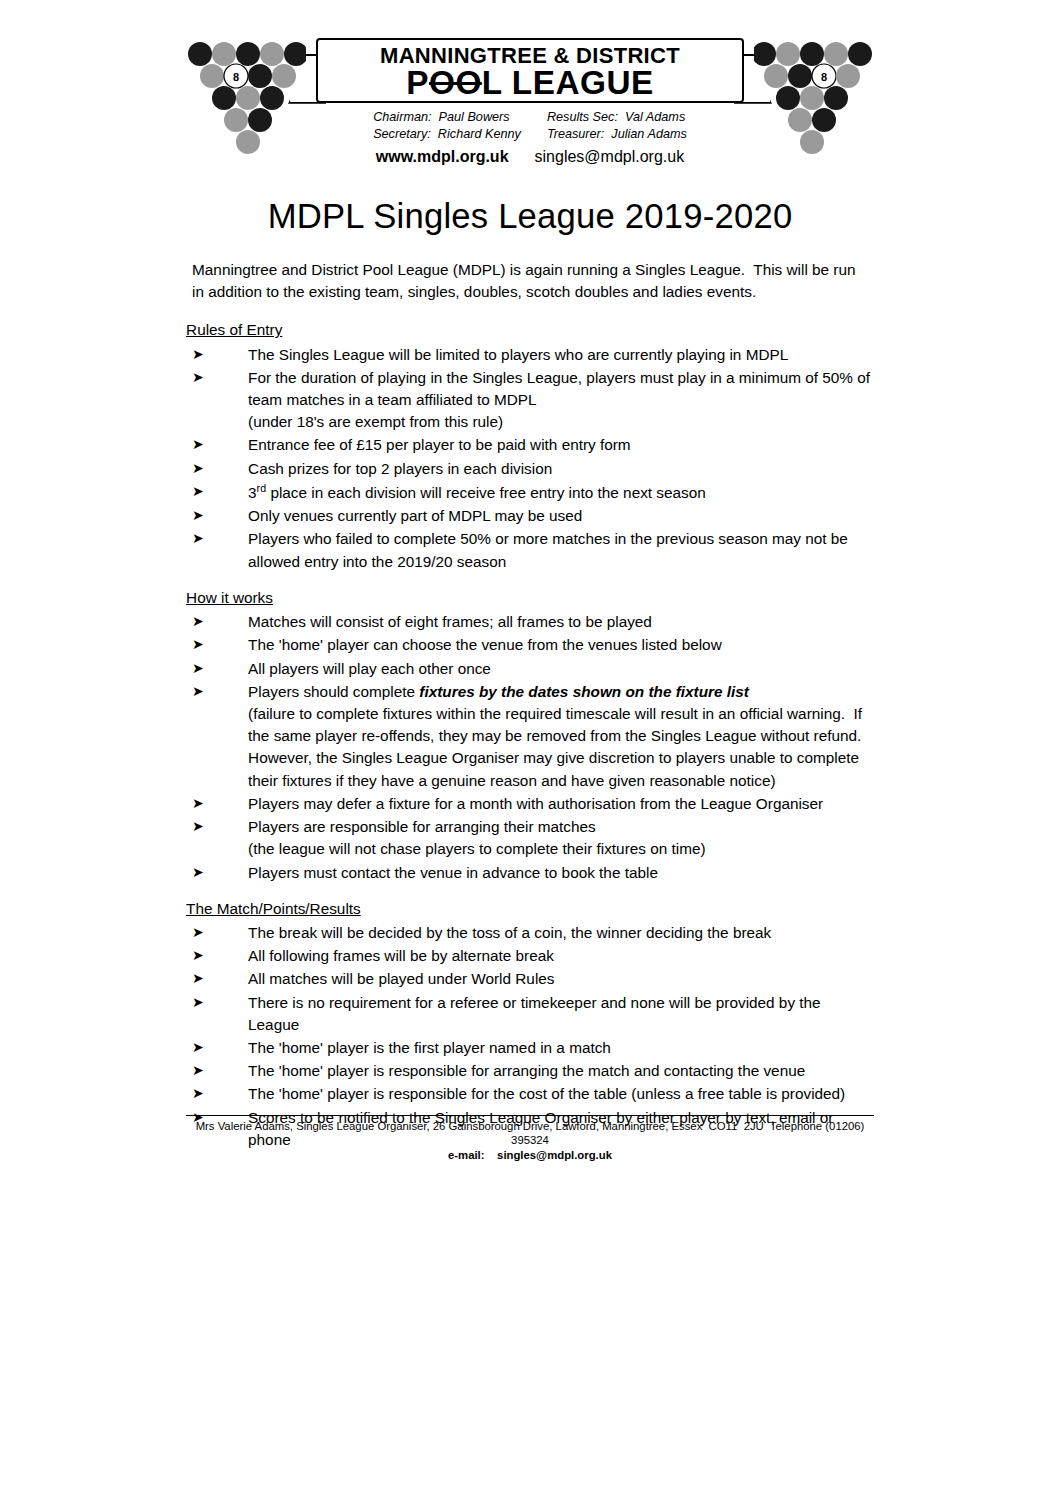8
MANNINGTREE & DISTRICT
POOL LEAGUE
Chairman: Paul Bowers
Secretary: Richard Kenny
Results Sec: Val Adams
Treasurer: Julian Adams
www.mdpl.org.uk singles@mdpl.org.uk
8
MDPL Singles League 2019-2020
Manningtree and District Pool League (MDPL) is again running a Singles League. This will be run in addition to the existing team, singles, doubles, scotch doubles and ladies events.
Rules of Entry
The Singles League will be limited to players who are currently playing in MDPL
For the duration of playing in the Singles League, players must play in a minimum of 50% of team matches in a team affiliated to MDPL(under 18's are exempt from this rule)
Entrance fee of £15 per player to be paid with entry form
Cash prizes for top 2 players in each division
3rd place in each division will receive free entry into the next season
Only venues currently part of MDPL may be used
Players who failed to complete 50% or more matches in the previous season may not be allowed entry into the 2019/20 season
How it works
Matches will consist of eight frames; all frames to be played
The 'home' player can choose the venue from the venues listed below
All players will play each other once
Players should complete fixtures by the dates shown on the fixture list (failure to complete fixtures within the required timescale will result in an official warning. If the same player re-offends, they may be removed from the Singles League without refund. However, the Singles League Organiser may give discretion to players unable to complete their fixtures if they have a genuine reason and have given reasonable notice)
Players may defer a fixture for a month with authorisation from the League Organiser
Players are responsible for arranging their matches (the league will not chase players to complete their fixtures on time)
Players must contact the venue in advance to book the table
The Match/Points/Results
The break will be decided by the toss of a coin, the winner deciding the break
All following frames will be by alternate break
All matches will be played under World Rules
There is no requirement for a referee or timekeeper and none will be provided by the League
The 'home' player is the first player named in a match
The 'home' player is responsible for arranging the match and contacting the venue
The 'home' player is responsible for the cost of the table (unless a free table is provided)
Scores to be notified to the Singles League Organiser by either player by text, email or phone
Mrs Valerie Adams, Singles League Organiser, 26 Gainsborough Drive, Lawford, Manningtree, Essex CO11 2JU Telephone (01206) 395324
e-mail: singles@mdpl.org.uk